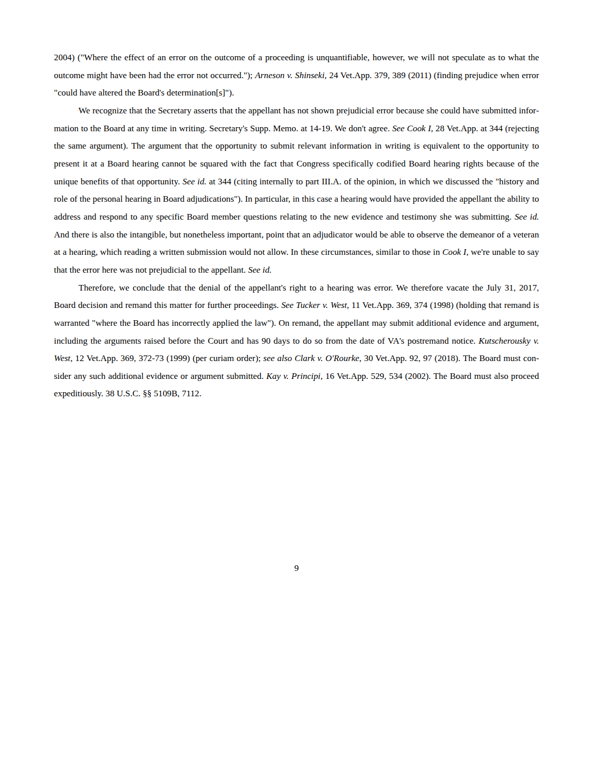2004) ("Where the effect of an error on the outcome of a proceeding is unquantifiable, however, we will not speculate as to what the outcome might have been had the error not occurred."); Arneson v. Shinseki, 24 Vet.App. 379, 389 (2011) (finding prejudice when error "could have altered the Board's determination[s]").
We recognize that the Secretary asserts that the appellant has not shown prejudicial error because she could have submitted information to the Board at any time in writing. Secretary's Supp. Memo. at 14-19. We don't agree. See Cook I, 28 Vet.App. at 344 (rejecting the same argument). The argument that the opportunity to submit relevant information in writing is equivalent to the opportunity to present it at a Board hearing cannot be squared with the fact that Congress specifically codified Board hearing rights because of the unique benefits of that opportunity. See id. at 344 (citing internally to part III.A. of the opinion, in which we discussed the "history and role of the personal hearing in Board adjudications"). In particular, in this case a hearing would have provided the appellant the ability to address and respond to any specific Board member questions relating to the new evidence and testimony she was submitting. See id. And there is also the intangible, but nonetheless important, point that an adjudicator would be able to observe the demeanor of a veteran at a hearing, which reading a written submission would not allow. In these circumstances, similar to those in Cook I, we're unable to say that the error here was not prejudicial to the appellant. See id.
Therefore, we conclude that the denial of the appellant's right to a hearing was error. We therefore vacate the July 31, 2017, Board decision and remand this matter for further proceedings. See Tucker v. West, 11 Vet.App. 369, 374 (1998) (holding that remand is warranted "where the Board has incorrectly applied the law"). On remand, the appellant may submit additional evidence and argument, including the arguments raised before the Court and has 90 days to do so from the date of VA's postremand notice. Kutscherousky v. West, 12 Vet.App. 369, 372-73 (1999) (per curiam order); see also Clark v. O'Rourke, 30 Vet.App. 92, 97 (2018). The Board must consider any such additional evidence or argument submitted. Kay v. Principi, 16 Vet.App. 529, 534 (2002). The Board must also proceed expeditiously. 38 U.S.C. §§ 5109B, 7112.
9